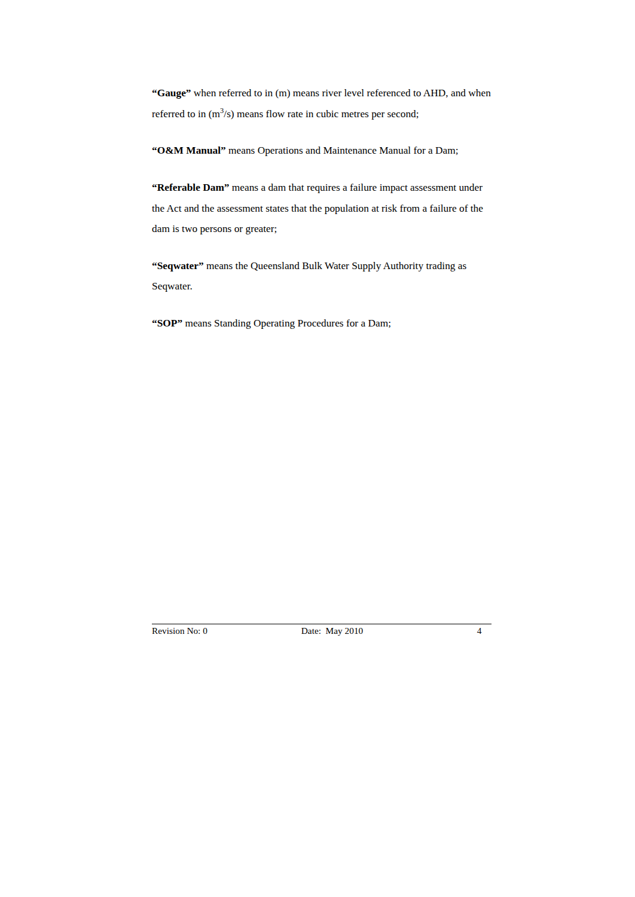“Gauge” when referred to in (m) means river level referenced to AHD, and when referred to in (m3/s) means flow rate in cubic metres per second;
“O&M Manual” means Operations and Maintenance Manual for a Dam;
“Referable Dam” means a dam that requires a failure impact assessment under the Act and the assessment states that the population at risk from a failure of the dam is two persons or greater;
“Seqwater” means the Queensland Bulk Water Supply Authority trading as Seqwater.
“SOP” means Standing Operating Procedures for a Dam;
Revision No: 0 Date: May 2010 4